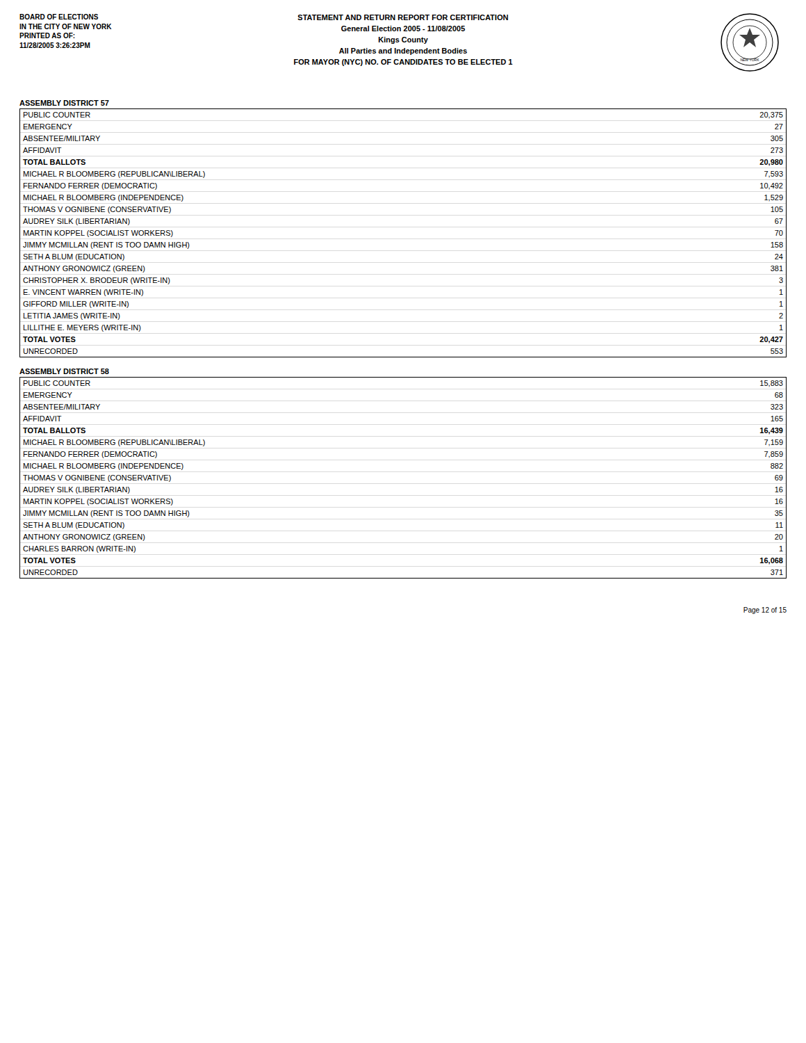BOARD OF ELECTIONS
IN THE CITY OF NEW YORK
PRINTED AS OF:
11/28/2005 3:26:23PM
STATEMENT AND RETURN REPORT FOR CERTIFICATION
General Election 2005 - 11/08/2005
Kings County
All Parties and Independent Bodies
FOR MAYOR (NYC) NO. OF CANDIDATES TO BE ELECTED 1
NEW YORK
ASSEMBLY DISTRICT 57
| PUBLIC COUNTER | 20,375 |
| EMERGENCY | 27 |
| ABSENTEE/MILITARY | 305 |
| AFFIDAVIT | 273 |
| TOTAL BALLOTS | 20,980 |
| MICHAEL R BLOOMBERG (REPUBLICAN\LIBERAL) | 7,593 |
| FERNANDO FERRER (DEMOCRATIC) | 10,492 |
| MICHAEL R BLOOMBERG (INDEPENDENCE) | 1,529 |
| THOMAS V OGNIBENE (CONSERVATIVE) | 105 |
| AUDREY SILK (LIBERTARIAN) | 67 |
| MARTIN KOPPEL (SOCIALIST WORKERS) | 70 |
| JIMMY MCMILLAN (RENT IS TOO DAMN HIGH) | 158 |
| SETH A BLUM (EDUCATION) | 24 |
| ANTHONY GRONOWICZ (GREEN) | 381 |
| CHRISTOPHER X. BRODEUR (WRITE-IN) | 3 |
| E. VINCENT WARREN (WRITE-IN) | 1 |
| GIFFORD MILLER (WRITE-IN) | 1 |
| LETITIA JAMES (WRITE-IN) | 2 |
| LILLITHE E. MEYERS (WRITE-IN) | 1 |
| TOTAL VOTES | 20,427 |
| UNRECORDED | 553 |
ASSEMBLY DISTRICT 58
| PUBLIC COUNTER | 15,883 |
| EMERGENCY | 68 |
| ABSENTEE/MILITARY | 323 |
| AFFIDAVIT | 165 |
| TOTAL BALLOTS | 16,439 |
| MICHAEL R BLOOMBERG (REPUBLICAN\LIBERAL) | 7,159 |
| FERNANDO FERRER (DEMOCRATIC) | 7,859 |
| MICHAEL R BLOOMBERG (INDEPENDENCE) | 882 |
| THOMAS V OGNIBENE (CONSERVATIVE) | 69 |
| AUDREY SILK (LIBERTARIAN) | 16 |
| MARTIN KOPPEL (SOCIALIST WORKERS) | 16 |
| JIMMY MCMILLAN (RENT IS TOO DAMN HIGH) | 35 |
| SETH A BLUM (EDUCATION) | 11 |
| ANTHONY GRONOWICZ (GREEN) | 20 |
| CHARLES BARRON (WRITE-IN) | 1 |
| TOTAL VOTES | 16,068 |
| UNRECORDED | 371 |
Page 12 of 15